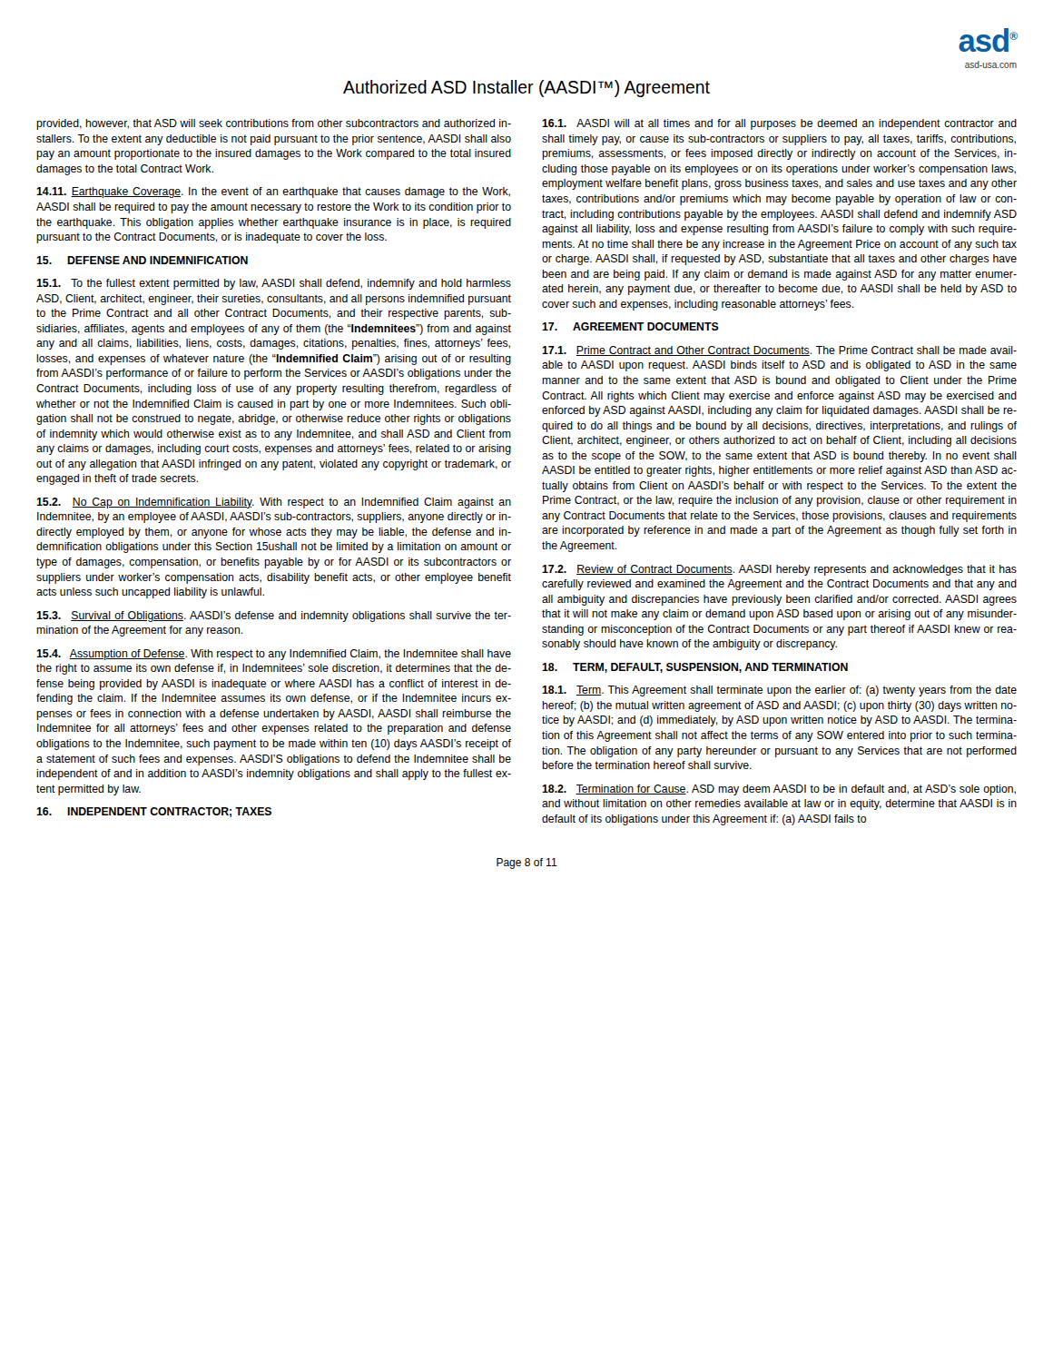asd®
asd-usa.com
Authorized ASD Installer (AASDI™) Agreement
provided, however, that ASD will seek contributions from other subcontractors and authorized installers. To the extent any deductible is not paid pursuant to the prior sentence, AASDI shall also pay an amount proportionate to the insured damages to the Work compared to the total insured damages to the total Contract Work.
14.11. Earthquake Coverage. In the event of an earthquake that causes damage to the Work, AASDI shall be required to pay the amount necessary to restore the Work to its condition prior to the earthquake. This obligation applies whether earthquake insurance is in place, is required pursuant to the Contract Documents, or is inadequate to cover the loss.
15. DEFENSE AND INDEMNIFICATION
15.1. To the fullest extent permitted by law, AASDI shall defend, indemnify and hold harmless ASD, Client, architect, engineer, their sureties, consultants, and all persons indemnified pursuant to the Prime Contract and all other Contract Documents, and their respective parents, subsidiaries, affiliates, agents and employees of any of them (the “Indemnitees”) from and against any and all claims, liabilities, liens, costs, damages, citations, penalties, fines, attorneys’ fees, losses, and expenses of whatever nature (the “Indemnified Claim”) arising out of or resulting from AASDI’s performance of or failure to perform the Services or AASDI’s obligations under the Contract Documents, including loss of use of any property resulting therefrom, regardless of whether or not the Indemnified Claim is caused in part by one or more Indemnitees. Such obligation shall not be construed to negate, abridge, or otherwise reduce other rights or obligations of indemnity which would otherwise exist as to any Indemnitee, and shall ASD and Client from any claims or damages, including court costs, expenses and attorneys’ fees, related to or arising out of any allegation that AASDI infringed on any patent, violated any copyright or trademark, or engaged in theft of trade secrets.
15.2. No Cap on Indemnification Liability. With respect to an Indemnified Claim against an Indemnitee, by an employee of AASDI, AASDI’s sub-contractors, suppliers, anyone directly or indirectly employed by them, or anyone for whose acts they may be liable, the defense and indemnification obligations under this Section 15ushall not be limited by a limitation on amount or type of damages, compensation, or benefits payable by or for AASDI or its subcontractors or suppliers under worker’s compensation acts, disability benefit acts, or other employee benefit acts unless such uncapped liability is unlawful.
15.3. Survival of Obligations. AASDI’s defense and indemnity obligations shall survive the termination of the Agreement for any reason.
15.4. Assumption of Defense. With respect to any Indemnified Claim, the Indemnitee shall have the right to assume its own defense if, in Indemnitees’ sole discretion, it determines that the defense being provided by AASDI is inadequate or where AASDI has a conflict of interest in defending the claim. If the Indemnitee assumes its own defense, or if the Indemnitee incurs expenses or fees in connection with a defense undertaken by AASDI, AASDI shall reimburse the Indemnitee for all attorneys’ fees and other expenses related to the preparation and defense obligations to the Indemnitee, such payment to be made within ten (10) days AASDI’s receipt of a statement of such fees and expenses. AASDI’S obligations to defend the Indemnitee shall be independent of and in addition to AASDI’s indemnity obligations and shall apply to the fullest extent permitted by law.
16. INDEPENDENT CONTRACTOR; TAXES
16.1. AASDI will at all times and for all purposes be deemed an independent contractor and shall timely pay, or cause its sub-contractors or suppliers to pay, all taxes, tariffs, contributions, premiums, assessments, or fees imposed directly or indirectly on account of the Services, including those payable on its employees or on its operations under worker’s compensation laws, employment welfare benefit plans, gross business taxes, and sales and use taxes and any other taxes, contributions and/or premiums which may become payable by operation of law or contract, including contributions payable by the employees. AASDI shall defend and indemnify ASD against all liability, loss and expense resulting from AASDI’s failure to comply with such requirements. At no time shall there be any increase in the Agreement Price on account of any such tax or charge. AASDI shall, if requested by ASD, substantiate that all taxes and other charges have been and are being paid. If any claim or demand is made against ASD for any matter enumerated herein, any payment due, or thereafter to become due, to AASDI shall be held by ASD to cover such and expenses, including reasonable attorneys’ fees.
17. AGREEMENT DOCUMENTS
17.1. Prime Contract and Other Contract Documents. The Prime Contract shall be made available to AASDI upon request. AASDI binds itself to ASD and is obligated to ASD in the same manner and to the same extent that ASD is bound and obligated to Client under the Prime Contract. All rights which Client may exercise and enforce against ASD may be exercised and enforced by ASD against AASDI, including any claim for liquidated damages. AASDI shall be required to do all things and be bound by all decisions, directives, interpretations, and rulings of Client, architect, engineer, or others authorized to act on behalf of Client, including all decisions as to the scope of the SOW, to the same extent that ASD is bound thereby. In no event shall AASDI be entitled to greater rights, higher entitlements or more relief against ASD than ASD actually obtains from Client on AASDI’s behalf or with respect to the Services. To the extent the Prime Contract, or the law, require the inclusion of any provision, clause or other requirement in any Contract Documents that relate to the Services, those provisions, clauses and requirements are incorporated by reference in and made a part of the Agreement as though fully set forth in the Agreement.
17.2. Review of Contract Documents. AASDI hereby represents and acknowledges that it has carefully reviewed and examined the Agreement and the Contract Documents and that any and all ambiguity and discrepancies have previously been clarified and/or corrected. AASDI agrees that it will not make any claim or demand upon ASD based upon or arising out of any misunderstanding or misconception of the Contract Documents or any part thereof if AASDI knew or reasonably should have known of the ambiguity or discrepancy.
18. TERM, DEFAULT, SUSPENSION, AND TERMINATION
18.1. Term. This Agreement shall terminate upon the earlier of: (a) twenty years from the date hereof; (b) the mutual written agreement of ASD and AASDI; (c) upon thirty (30) days written notice by AASDI; and (d) immediately, by ASD upon written notice by ASD to AASDI. The termination of this Agreement shall not affect the terms of any SOW entered into prior to such termination. The obligation of any party hereunder or pursuant to any Services that are not performed before the termination hereof shall survive.
18.2. Termination for Cause. ASD may deem AASDI to be in default and, at ASD’s sole option, and without limitation on other remedies available at law or in equity, determine that AASDI is in default of its obligations under this Agreement if: (a) AASDI fails to
Page 8 of 11